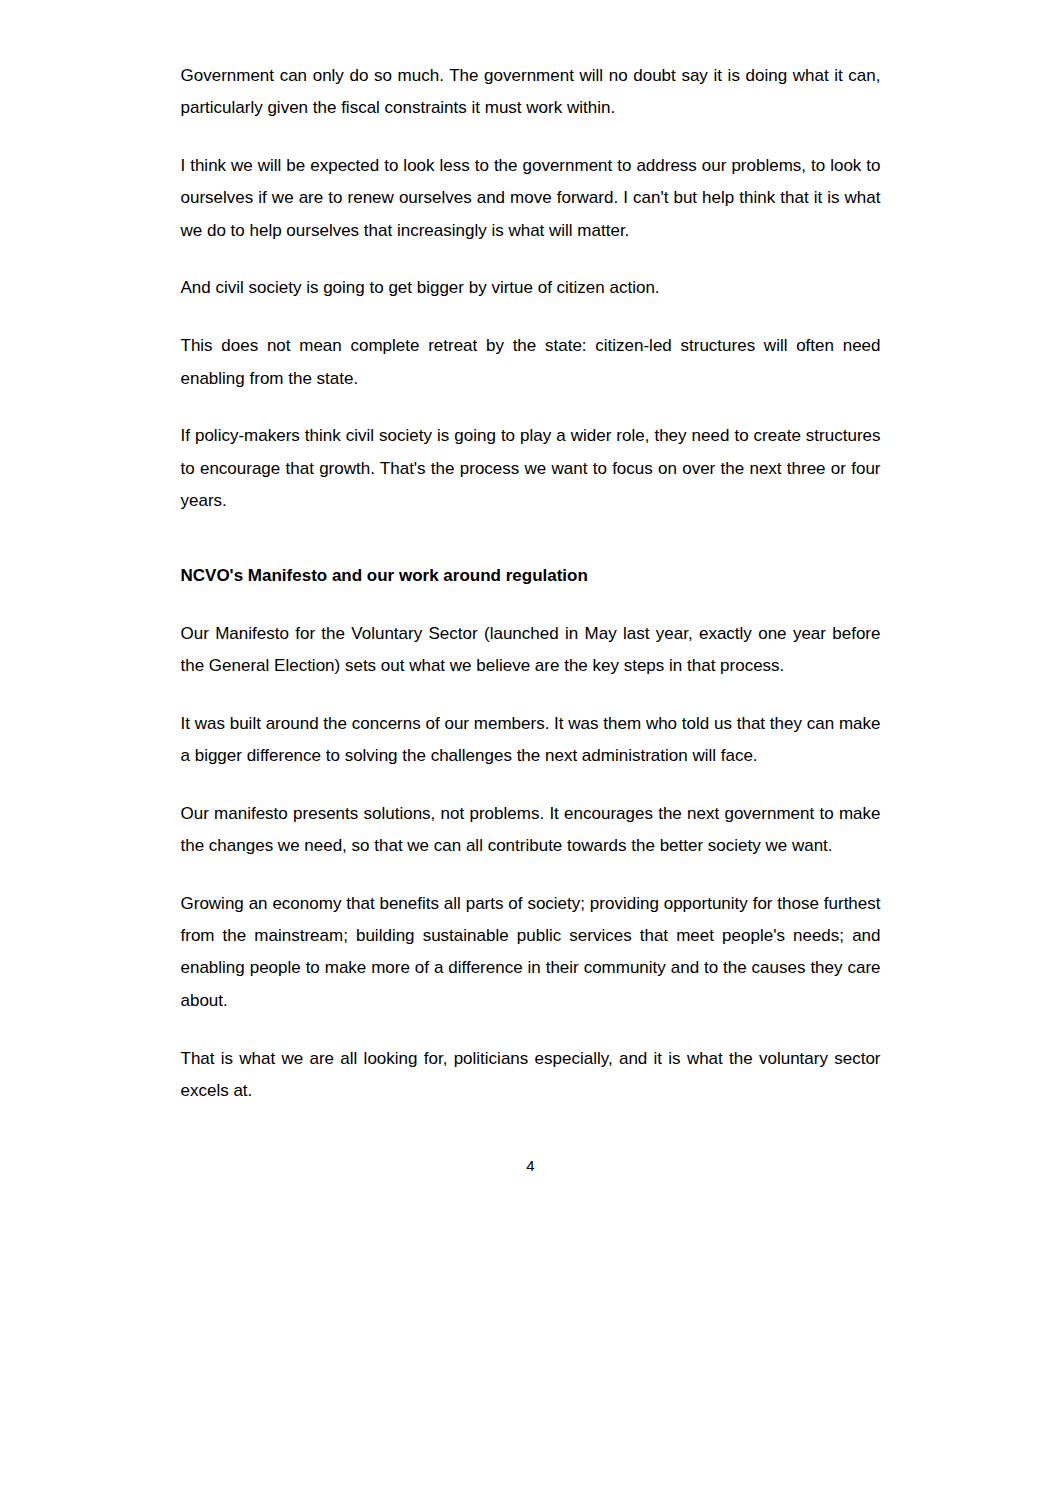Government can only do so much. The government will no doubt say it is doing what it can, particularly given the fiscal constraints it must work within.
I think we will be expected to look less to the government to address our problems, to look to ourselves if we are to renew ourselves and move forward. I can't but help think that it is what we do to help ourselves that increasingly is what will matter.
And civil society is going to get bigger by virtue of citizen action.
This does not mean complete retreat by the state: citizen-led structures will often need enabling from the state.
If policy-makers think civil society is going to play a wider role, they need to create structures to encourage that growth. That's the process we want to focus on over the next three or four years.
NCVO's Manifesto and our work around regulation
Our Manifesto for the Voluntary Sector (launched in May last year, exactly one year before the General Election) sets out what we believe are the key steps in that process.
It was built around the concerns of our members. It was them who told us that they can make a bigger difference to solving the challenges the next administration will face.
Our manifesto presents solutions, not problems. It encourages the next government to make the changes we need, so that we can all contribute towards the better society we want.
Growing an economy that benefits all parts of society; providing opportunity for those furthest from the mainstream; building sustainable public services that meet people's needs; and enabling people to make more of a difference in their community and to the causes they care about.
That is what we are all looking for, politicians especially, and it is what the voluntary sector excels at.
4